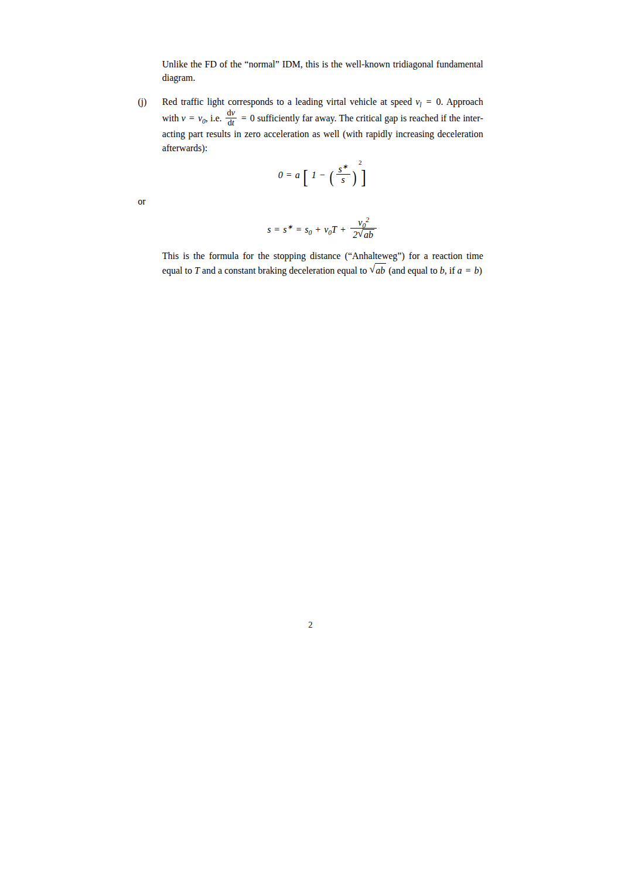Unlike the FD of the “normal” IDM, this is the well-known tridiagonal fundamental diagram.
(j)
Red traffic light corresponds to a leading virtal vehicle at speed vl = 0. Approach with v = v0, i.e. dv dt = 0 sufficiently far away. The critical gap is reached if the interacting part results in zero acceleration as well (with rapidly increasing deceleration afterwards):
0 = a [ 1 − (s∗s) 2 ]
or
s = s∗ = s0 + v0T + v02 2 ab
This is the formula for the stopping distance (“Anhalteweg”) for a reaction time equal to T and a constant braking deceleration equal to ab (and equal to b, if a = b)
2